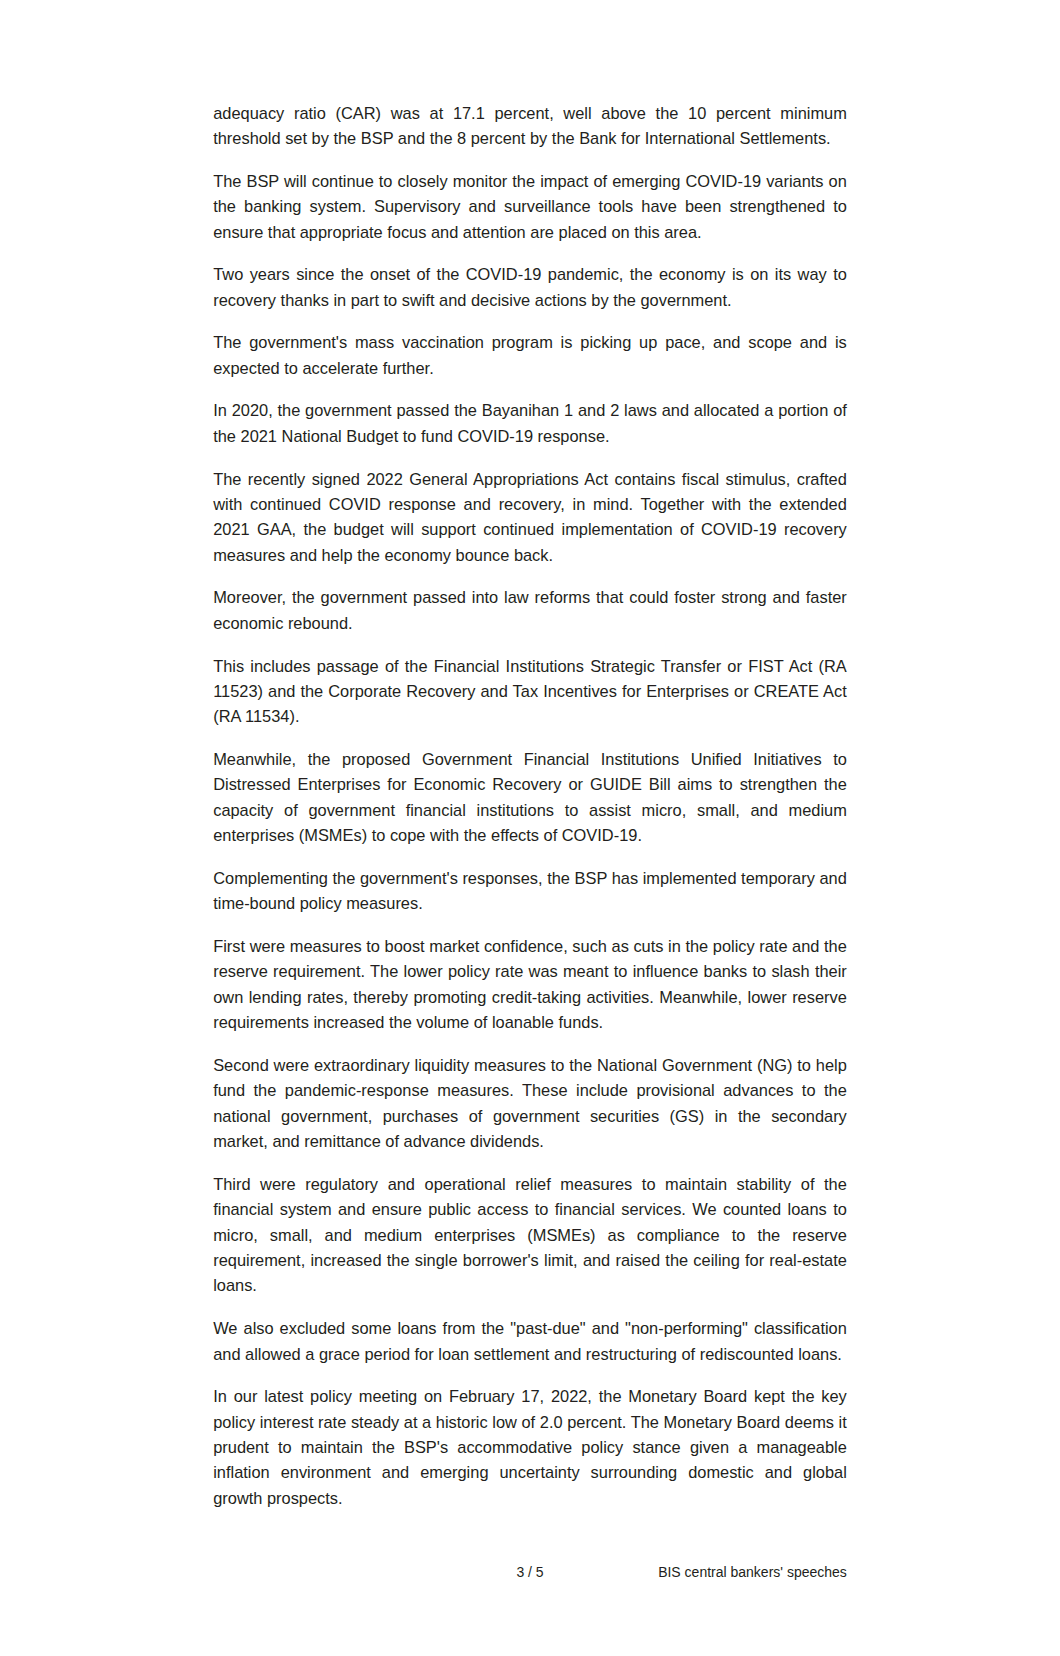adequacy ratio (CAR) was at 17.1 percent, well above the 10 percent minimum threshold set by the BSP and the 8 percent by the Bank for International Settlements.
The BSP will continue to closely monitor the impact of emerging COVID-19 variants on the banking system. Supervisory and surveillance tools have been strengthened to ensure that appropriate focus and attention are placed on this area.
Two years since the onset of the COVID-19 pandemic, the economy is on its way to recovery thanks in part to swift and decisive actions by the government.
The government's mass vaccination program is picking up pace, and scope and is expected to accelerate further.
In 2020, the government passed the Bayanihan 1 and 2 laws and allocated a portion of the 2021 National Budget to fund COVID-19 response.
The recently signed 2022 General Appropriations Act contains fiscal stimulus, crafted with continued COVID response and recovery, in mind. Together with the extended 2021 GAA, the budget will support continued implementation of COVID-19 recovery measures and help the economy bounce back.
Moreover, the government passed into law reforms that could foster strong and faster economic rebound.
This includes passage of the Financial Institutions Strategic Transfer or FIST Act (RA 11523) and the Corporate Recovery and Tax Incentives for Enterprises or CREATE Act (RA 11534).
Meanwhile, the proposed Government Financial Institutions Unified Initiatives to Distressed Enterprises for Economic Recovery or GUIDE Bill aims to strengthen the capacity of government financial institutions to assist micro, small, and medium enterprises (MSMEs) to cope with the effects of COVID-19.
Complementing the government's responses, the BSP has implemented temporary and time-bound policy measures.
First were measures to boost market confidence, such as cuts in the policy rate and the reserve requirement. The lower policy rate was meant to influence banks to slash their own lending rates, thereby promoting credit-taking activities. Meanwhile, lower reserve requirements increased the volume of loanable funds.
Second were extraordinary liquidity measures to the National Government (NG) to help fund the pandemic-response measures. These include provisional advances to the national government, purchases of government securities (GS) in the secondary market, and remittance of advance dividends.
Third were regulatory and operational relief measures to maintain stability of the financial system and ensure public access to financial services. We counted loans to micro, small, and medium enterprises (MSMEs) as compliance to the reserve requirement, increased the single borrower's limit, and raised the ceiling for real-estate loans.
We also excluded some loans from the "past-due" and "non-performing" classification and allowed a grace period for loan settlement and restructuring of rediscounted loans.
In our latest policy meeting on February 17, 2022, the Monetary Board kept the key policy interest rate steady at a historic low of 2.0 percent. The Monetary Board deems it prudent to maintain the BSP's accommodative policy stance given a manageable inflation environment and emerging uncertainty surrounding domestic and global growth prospects.
3 / 5 BIS central bankers' speeches